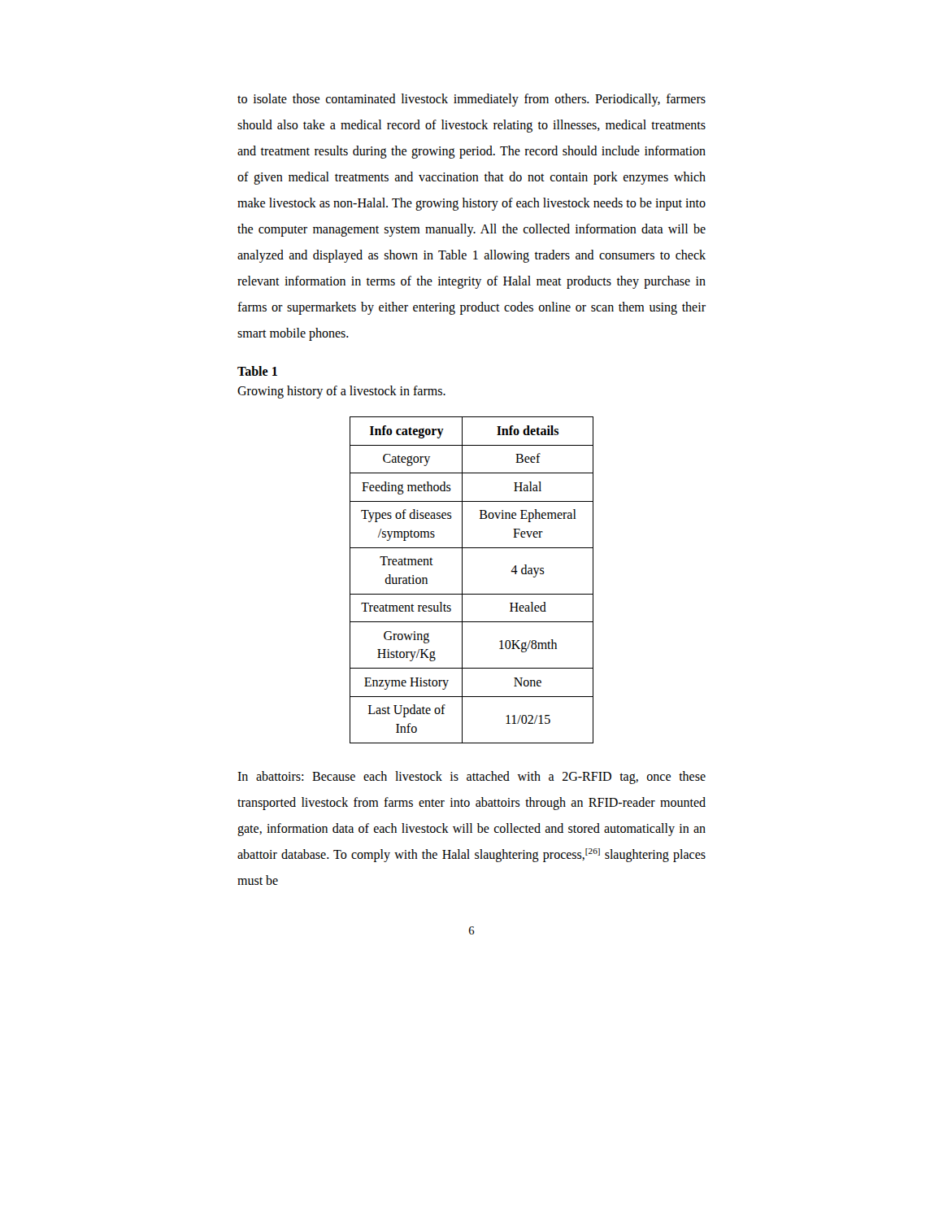to isolate those contaminated livestock immediately from others. Periodically, farmers should also take a medical record of livestock relating to illnesses, medical treatments and treatment results during the growing period. The record should include information of given medical treatments and vaccination that do not contain pork enzymes which make livestock as non-Halal. The growing history of each livestock needs to be input into the computer management system manually. All the collected information data will be analyzed and displayed as shown in Table 1 allowing traders and consumers to check relevant information in terms of the integrity of Halal meat products they purchase in farms or supermarkets by either entering product codes online or scan them using their smart mobile phones.
Table 1
Growing history of a livestock in farms.
| Info category | Info details |
| Category | Beef |
| Feeding methods | Halal |
| Types of diseases /symptoms | Bovine Ephemeral Fever |
| Treatment duration | 4 days |
| Treatment results | Healed |
| Growing History/Kg | 10Kg/8mth |
| Enzyme History | None |
| Last Update of Info | 11/02/15 |
In abattoirs: Because each livestock is attached with a 2G-RFID tag, once these transported livestock from farms enter into abattoirs through an RFID-reader mounted gate, information data of each livestock will be collected and stored automatically in an abattoir database. To comply with the Halal slaughtering process,[26] slaughtering places must be
6